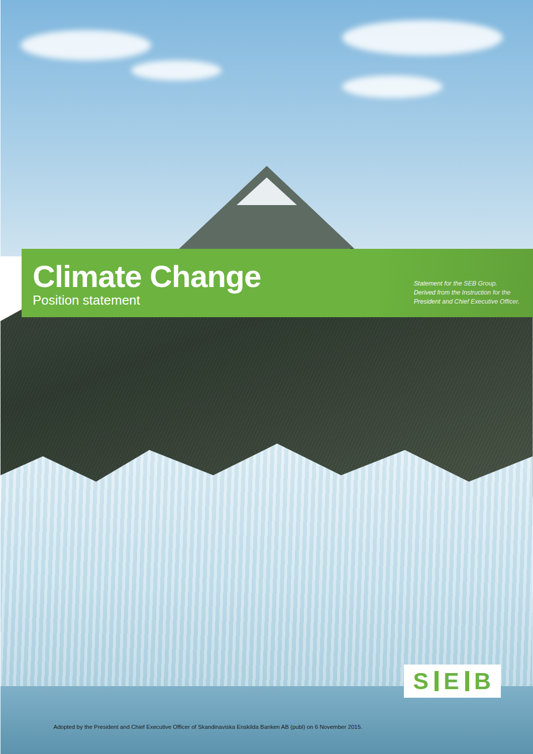Climate Change
Position statement
Statement for the SEB Group.
Derived from the Instruction for the
President and Chief Executive Officer.
S E B
Adopted by the President and Chief Executive Officer of Skandinaviska Enskilda Banken AB (publ) on 6 November 2015.